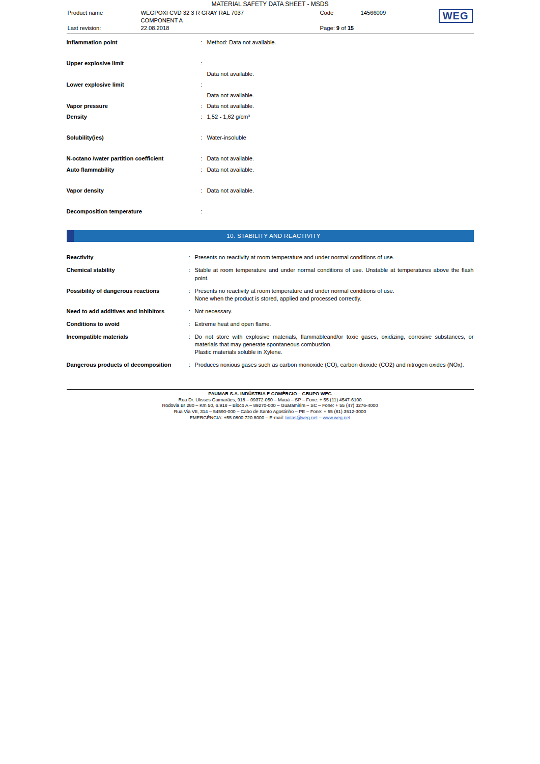MATERIAL SAFETY DATA SHEET - MSDS
| Product name | WEGPOXI CVD 32 3 R GRAY RAL 7037 COMPONENT A | Code | 14566009 | WEG |
| Last revision: | 22.08.2018 | Page: 9 of 15 |
| Inflammation point | : | Method: Data not available. |
| Upper explosive limit | : | |
| | | Data not available. |
| Lower explosive limit | : | |
| | | Data not available. |
| Vapor pressure | : | Data not available. |
| Density | : | 1,52 - 1,62 g/cm³ |
| Solubility(ies) | : | Water-insoluble |
| N-octano /water partition coefficient | : | Data not available. |
| Auto flammability | : | Data not available. |
| Vapor density | : | Data not available. |
| Decomposition temperature | : | |
10. STABILITY AND REACTIVITY
| Reactivity | : | Presents no reactivity at room temperature and under normal conditions of use. |
| Chemical stability | : | Stable at room temperature and under normal conditions of use. Unstable at temperatures above the flash point. |
| Possibility of dangerous reactions | : | Presents no reactivity at room temperature and under normal conditions of use. None when the product is stored, applied and processed correctly. |
| Need to add additives and inhibitors | : | Not necessary. |
| Conditions to avoid | : | Extreme heat and open flame. |
| Incompatible materials | : | Do not store with explosive materials, flammableand/or toxic gases, oxidizing, corrosive substances, or materials that may generate spontaneous combustion. Plastic materials soluble in Xylene. |
| Dangerous products of decomposition | : | Produces noxious gases such as carbon monoxide (CO), carbon dioxide (CO2) and nitrogen oxides (NOx). |
PAUMAR S.A. INDÚSTRIA E COMÉRCIO – GRUPO WEG
Rua Dr. Ulisses Guimarães, 918 – 09372-050 – Mauá – SP – Fone: + 55 (11) 4547-6100
Rodovia Br 280 – Km 50, 6.918 – Bloco A – 89270-000 – Guaramirim – SC – Fone: + 55 (47) 3276-4000
Rua Via VII, 314 – 54590-000 – Cabo de Santo Agostinho – PE – Fone: + 55 (81) 3512-3000
EMERGÊNCIA: +55 0800 720 8000 – E-mail: tintas@weg.net – www.weg.net